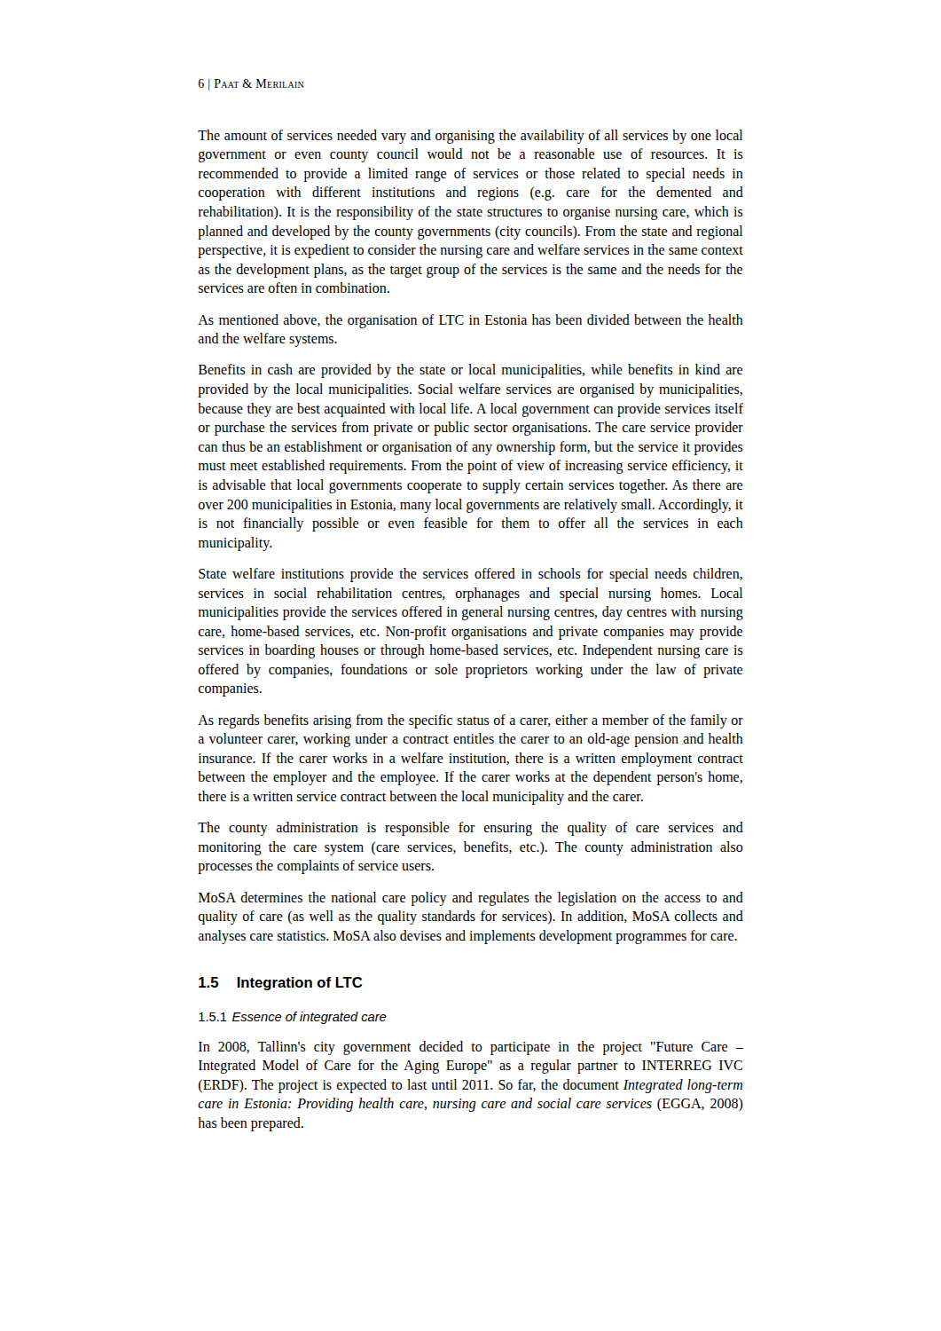6 | Paat & Merilain
The amount of services needed vary and organising the availability of all services by one local government or even county council would not be a reasonable use of resources. It is recommended to provide a limited range of services or those related to special needs in cooperation with different institutions and regions (e.g. care for the demented and rehabilitation). It is the responsibility of the state structures to organise nursing care, which is planned and developed by the county governments (city councils). From the state and regional perspective, it is expedient to consider the nursing care and welfare services in the same context as the development plans, as the target group of the services is the same and the needs for the services are often in combination.
As mentioned above, the organisation of LTC in Estonia has been divided between the health and the welfare systems.
Benefits in cash are provided by the state or local municipalities, while benefits in kind are provided by the local municipalities. Social welfare services are organised by municipalities, because they are best acquainted with local life. A local government can provide services itself or purchase the services from private or public sector organisations. The care service provider can thus be an establishment or organisation of any ownership form, but the service it provides must meet established requirements. From the point of view of increasing service efficiency, it is advisable that local governments cooperate to supply certain services together. As there are over 200 municipalities in Estonia, many local governments are relatively small. Accordingly, it is not financially possible or even feasible for them to offer all the services in each municipality.
State welfare institutions provide the services offered in schools for special needs children, services in social rehabilitation centres, orphanages and special nursing homes. Local municipalities provide the services offered in general nursing centres, day centres with nursing care, home-based services, etc. Non-profit organisations and private companies may provide services in boarding houses or through home-based services, etc. Independent nursing care is offered by companies, foundations or sole proprietors working under the law of private companies.
As regards benefits arising from the specific status of a carer, either a member of the family or a volunteer carer, working under a contract entitles the carer to an old-age pension and health insurance. If the carer works in a welfare institution, there is a written employment contract between the employer and the employee. If the carer works at the dependent person's home, there is a written service contract between the local municipality and the carer.
The county administration is responsible for ensuring the quality of care services and monitoring the care system (care services, benefits, etc.). The county administration also processes the complaints of service users.
MoSA determines the national care policy and regulates the legislation on the access to and quality of care (as well as the quality standards for services). In addition, MoSA collects and analyses care statistics. MoSA also devises and implements development programmes for care.
1.5 Integration of LTC
1.5.1 Essence of integrated care
In 2008, Tallinn's city government decided to participate in the project "Future Care – Integrated Model of Care for the Aging Europe" as a regular partner to INTERREG IVC (ERDF). The project is expected to last until 2011. So far, the document Integrated long-term care in Estonia: Providing health care, nursing care and social care services (EGGA, 2008) has been prepared.